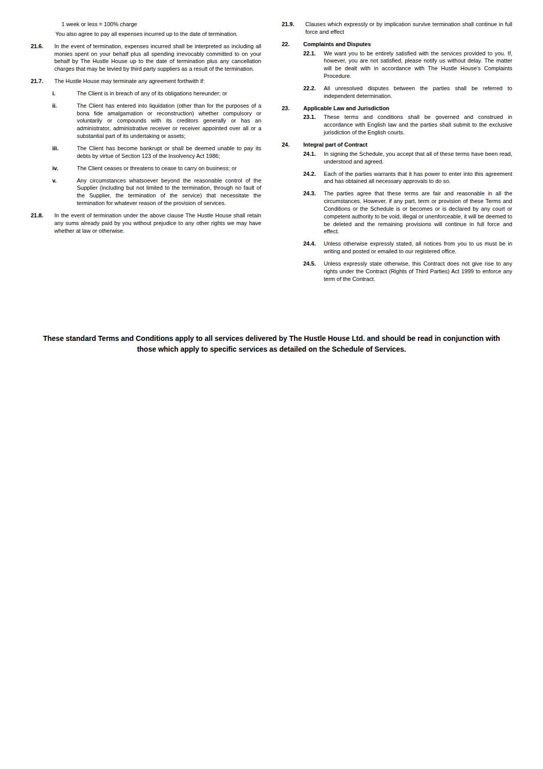1 week or less = 100% charge
You also agree to pay all expenses incurred up to the date of termination.
21.6.
In the event of termination, expenses incurred shall be interpreted as including all monies spent on your behalf plus all spending irrevocably committed to on your behalf by The Hustle House up to the date of termination plus any cancellation charges that may be levied by third party suppliers as a result of the termination.
21.7.
The Hustle House may terminate any agreement forthwith if:
i.
The Client is in breach of any of its obligations hereunder; or
ii.
The Client has entered into liquidation (other than for the purposes of a bona fide amalgamation or reconstruction) whether compulsory or voluntarily or compounds with its creditors generally or has an administrator, administrative receiver or receiver appointed over all or a substantial part of its undertaking or assets;
iii.
The Client has become bankrupt or shall be deemed unable to pay its debts by virtue of Section 123 of the Insolvency Act 1986;
iv.
The Client ceases or threatens to cease to carry on business; or
v.
Any circumstances whatsoever beyond the reasonable control of the Supplier (including but not limited to the termination, through no fault of the Supplier, the termination of the service) that necessitate the termination for whatever reason of the provision of services.
21.8.
In the event of termination under the above clause The Hustle House shall retain any sums already paid by you without prejudice to any other rights we may have whether at law or otherwise.
21.9.
Clauses which expressly or by implication survive termination shall continue in full force and effect
22.
Complaints and Disputes
22.1. We want you to be entirely satisfied with the services provided to you. If, however, you are not satisfied, please notify us without delay. The matter will be dealt with in accordance with The Hustle House's Complaints Procedure.
22.2. All unresolved disputes between the parties shall be referred to independent determination.
23.
Applicable Law and Jurisdiction
23.1. These terms and conditions shall be governed and construed in accordance with English law and the parties shall submit to the exclusive jurisdiction of the English courts.
24.
Integral part of Contract
24.1. In signing the Schedule, you accept that all of these terms have been read, understood and agreed.
24.2. Each of the parties warrants that it has power to enter into this agreement and has obtained all necessary approvals to do so.
24.3. The parties agree that these terms are fair and reasonable in all the circumstances. However, if any part, term or provision of these Terms and Conditions or the Schedule is or becomes or is declared by any court or competent authority to be void, illegal or unenforceable, it will be deemed to be deleted and the remaining provisions will continue in full force and effect.
24.4. Unless otherwise expressly stated, all notices from you to us must be in writing and posted or emailed to our registered office.
24.5. Unless expressly state otherwise, this Contract does not give rise to any rights under the Contract (Rights of Third Parties) Act 1999 to enforce any term of the Contract.
These standard Terms and Conditions apply to all services delivered by The Hustle House Ltd. and should be read in conjunction with those which apply to specific services as detailed on the Schedule of Services.